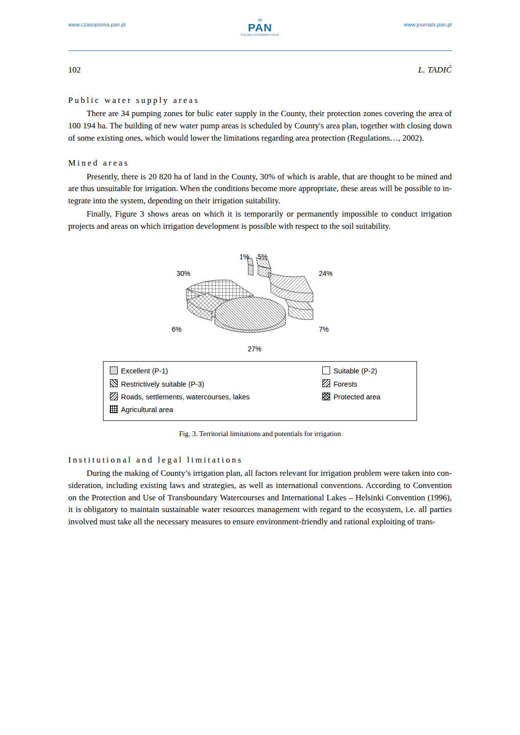www.czasopisma.pan.pl www.journals.pan.pl
∞
PAN
POLSKA AKADEMIA NAUK
102 L. TADIĆ
Public water supply areas
There are 34 pumping zones for bulic eater supply in the County, their protection zones covering the area of 100 194 ha. The building of new water pump areas is scheduled by County's area plan, together with closing down of some existing ones, which would lower the limitations regarding area protection (Regulations…, 2002).
Mined areas
Presently, there is 20 820 ha of land in the County, 30% of which is arable, that are thought to be mined and are thus unsuitable for irrigation. When the conditions become more appropriate, these areas will be possible to integrate into the system, depending on their irrigation suitability.
Finally, Figure 3 shows areas on which it is temporarily or permanently impossible to conduct irrigation projects and areas on which irrigation development is possible with respect to the soil suitability.
1% 5% 24% 7% 27% 6% 30%
| Excellent (P-1) | Suitable (P-2) |
| Restrictively suitable (P-3) | Forests |
| Roads, settlements, watercourses, lakes | Protected area |
| Agricultural area | |
Fig. 3. Territorial limitations and potentials for irrigation
Institutional and legal limitations
During the making of County’s irrigation plan, all factors relevant for irrigation problem were taken into consideration, including existing laws and strategies, as well as international conventions. According to Convention on the Protection and Use of Transboundary Watercourses and International Lakes – Helsinki Convention (1996), it is obligatory to maintain sustainable water resources management with regard to the ecosystem, i.e. all parties involved must take all the necessary measures to ensure environment-friendly and rational exploiting of trans-